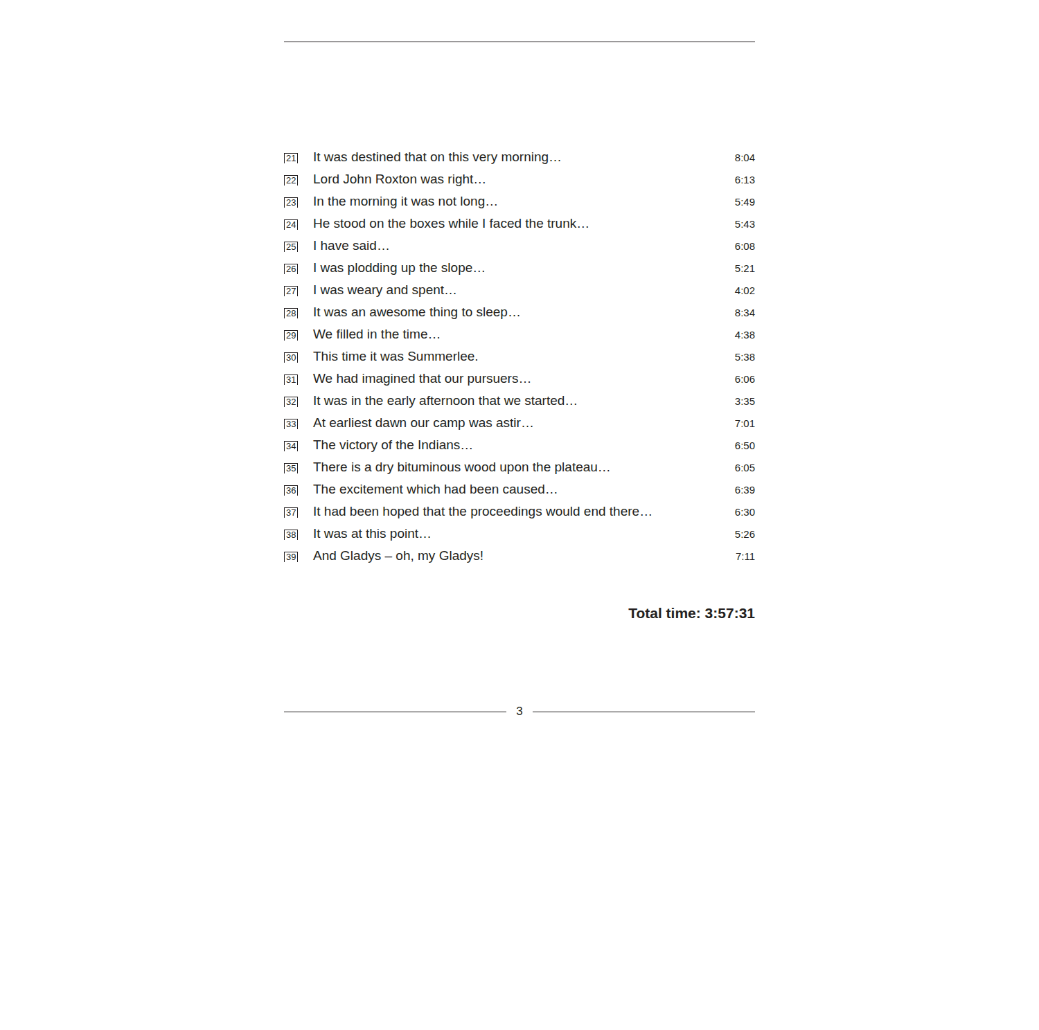| 21 | It was destined that on this very morning… | 8:04 |
| 22 | Lord John Roxton was right… | 6:13 |
| 23 | In the morning it was not long… | 5:49 |
| 24 | He stood on the boxes while I faced the trunk… | 5:43 |
| 25 | I have said… | 6:08 |
| 26 | I was plodding up the slope… | 5:21 |
| 27 | I was weary and spent… | 4:02 |
| 28 | It was an awesome thing to sleep… | 8:34 |
| 29 | We filled in the time… | 4:38 |
| 30 | This time it was Summerlee. | 5:38 |
| 31 | We had imagined that our pursuers… | 6:06 |
| 32 | It was in the early afternoon that we started… | 3:35 |
| 33 | At earliest dawn our camp was astir… | 7:01 |
| 34 | The victory of the Indians… | 6:50 |
| 35 | There is a dry bituminous wood upon the plateau… | 6:05 |
| 36 | The excitement which had been caused… | 6:39 |
| 37 | It had been hoped that the proceedings would end there… | 6:30 |
| 38 | It was at this point… | 5:26 |
| 39 | And Gladys – oh, my Gladys! | 7:11 |
Total time: 3:57:31
3